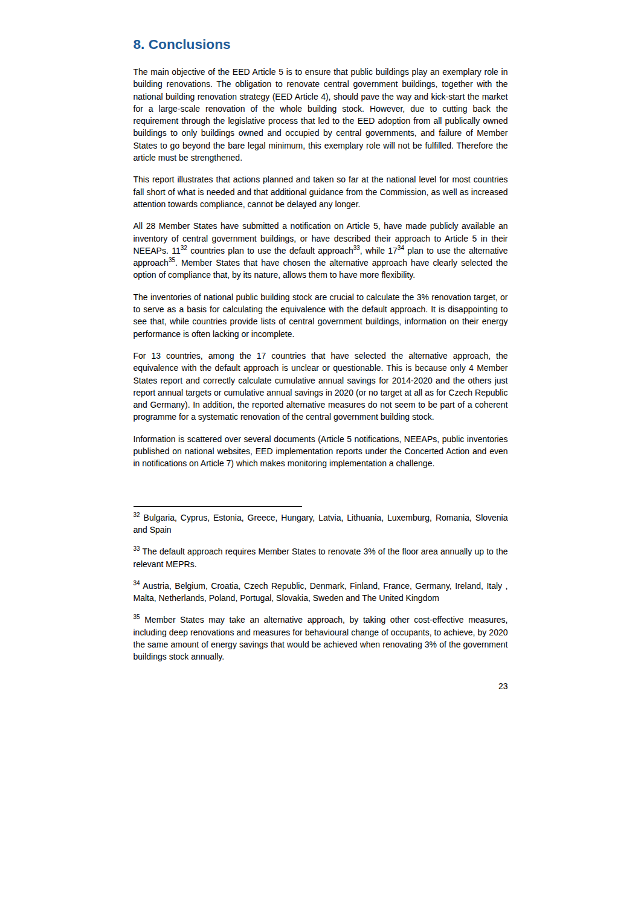8. Conclusions
The main objective of the EED Article 5 is to ensure that public buildings play an exemplary role in building renovations. The obligation to renovate central government buildings, together with the national building renovation strategy (EED Article 4), should pave the way and kick-start the market for a large-scale renovation of the whole building stock. However, due to cutting back the requirement through the legislative process that led to the EED adoption from all publically owned buildings to only buildings owned and occupied by central governments, and failure of Member States to go beyond the bare legal minimum, this exemplary role will not be fulfilled. Therefore the article must be strengthened.
This report illustrates that actions planned and taken so far at the national level for most countries fall short of what is needed and that additional guidance from the Commission, as well as increased attention towards compliance, cannot be delayed any longer.
All 28 Member States have submitted a notification on Article 5, have made publicly available an inventory of central government buildings, or have described their approach to Article 5 in their NEEAPs. 1132 countries plan to use the default approach33, while 1734 plan to use the alternative approach35. Member States that have chosen the alternative approach have clearly selected the option of compliance that, by its nature, allows them to have more flexibility.
The inventories of national public building stock are crucial to calculate the 3% renovation target, or to serve as a basis for calculating the equivalence with the default approach. It is disappointing to see that, while countries provide lists of central government buildings, information on their energy performance is often lacking or incomplete.
For 13 countries, among the 17 countries that have selected the alternative approach, the equivalence with the default approach is unclear or questionable. This is because only 4 Member States report and correctly calculate cumulative annual savings for 2014-2020 and the others just report annual targets or cumulative annual savings in 2020 (or no target at all as for Czech Republic and Germany). In addition, the reported alternative measures do not seem to be part of a coherent programme for a systematic renovation of the central government building stock.
Information is scattered over several documents (Article 5 notifications, NEEAPs, public inventories published on national websites, EED implementation reports under the Concerted Action and even in notifications on Article 7) which makes monitoring implementation a challenge.
32 Bulgaria, Cyprus, Estonia, Greece, Hungary, Latvia, Lithuania, Luxemburg, Romania, Slovenia and Spain
33 The default approach requires Member States to renovate 3% of the floor area annually up to the relevant MEPRs.
34 Austria, Belgium, Croatia, Czech Republic, Denmark, Finland, France, Germany, Ireland, Italy , Malta, Netherlands, Poland, Portugal, Slovakia, Sweden and The United Kingdom
35 Member States may take an alternative approach, by taking other cost-effective measures, including deep renovations and measures for behavioural change of occupants, to achieve, by 2020 the same amount of energy savings that would be achieved when renovating 3% of the government buildings stock annually.
23